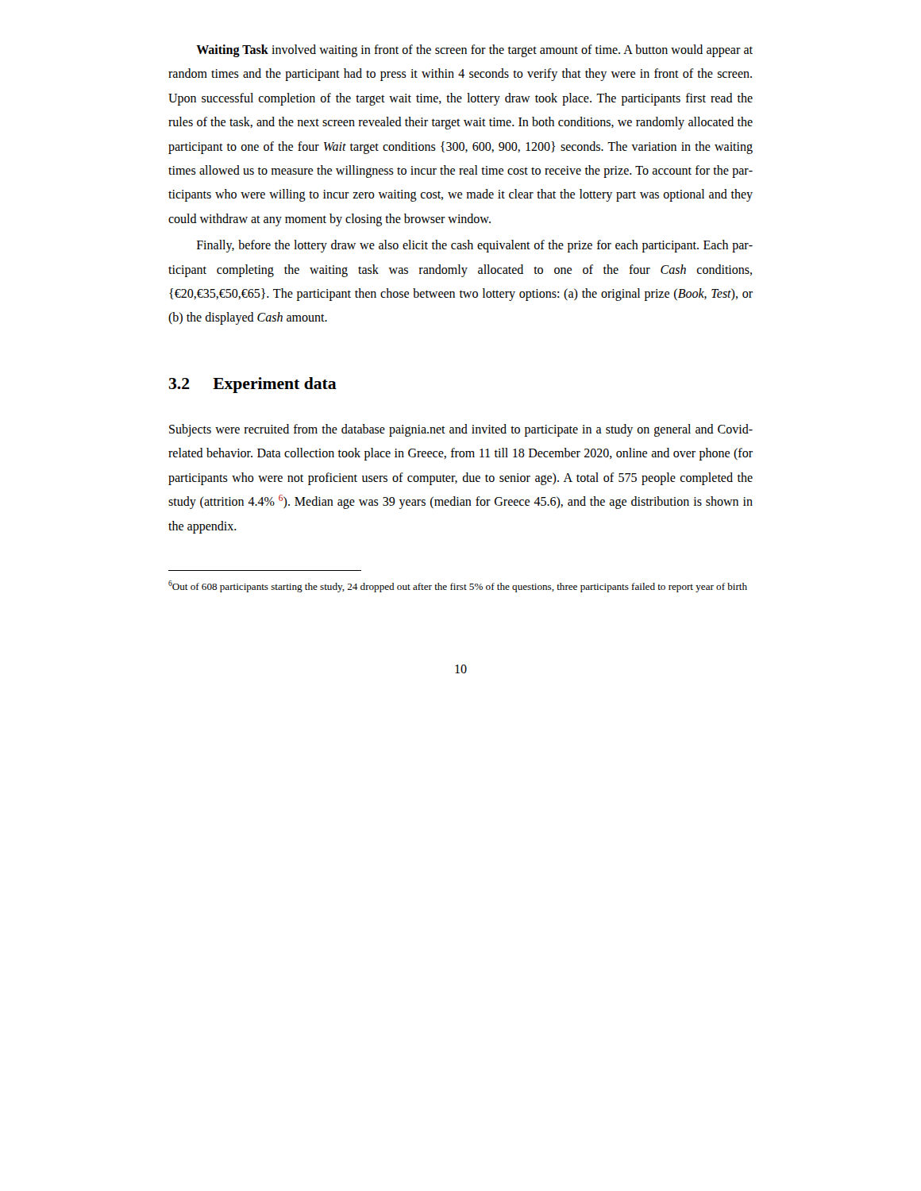Waiting Task involved waiting in front of the screen for the target amount of time. A button would appear at random times and the participant had to press it within 4 seconds to verify that they were in front of the screen. Upon successful completion of the target wait time, the lottery draw took place. The participants first read the rules of the task, and the next screen revealed their target wait time. In both conditions, we randomly allocated the participant to one of the four Wait target conditions {300, 600, 900, 1200} seconds. The variation in the waiting times allowed us to measure the willingness to incur the real time cost to receive the prize. To account for the participants who were willing to incur zero waiting cost, we made it clear that the lottery part was optional and they could withdraw at any moment by closing the browser window.
Finally, before the lottery draw we also elicit the cash equivalent of the prize for each participant. Each participant completing the waiting task was randomly allocated to one of the four Cash conditions, {€20,€35,€50,€65}. The participant then chose between two lottery options: (a) the original prize (Book, Test), or (b) the displayed Cash amount.
3.2 Experiment data
Subjects were recruited from the database paignia.net and invited to participate in a study on general and Covid-related behavior. Data collection took place in Greece, from 11 till 18 December 2020, online and over phone (for participants who were not proficient users of computer, due to senior age). A total of 575 people completed the study (attrition 4.4% 6). Median age was 39 years (median for Greece 45.6), and the age distribution is shown in the appendix.
6Out of 608 participants starting the study, 24 dropped out after the first 5% of the questions, three participants failed to report year of birth
10